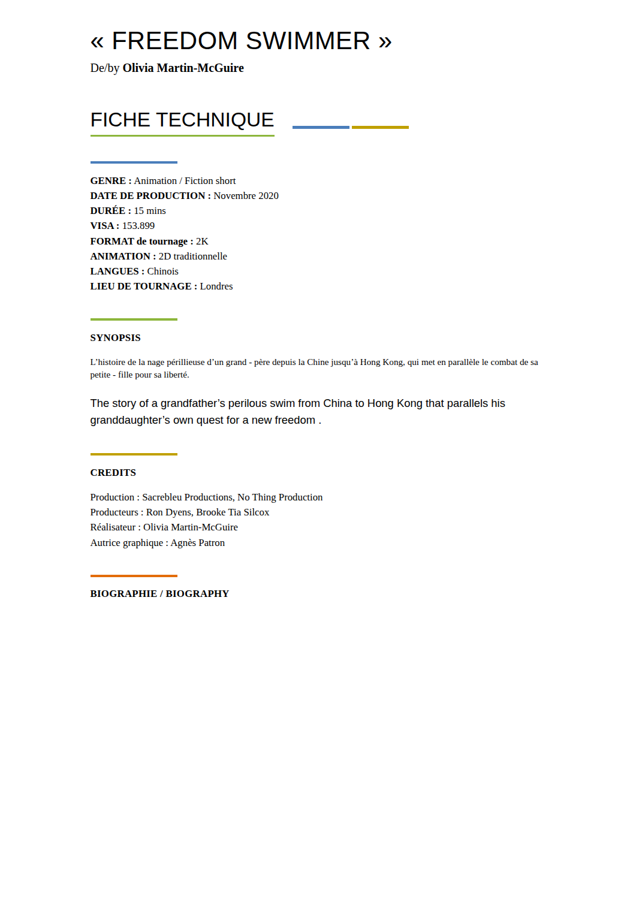« FREEDOM SWIMMER »
De/by Olivia Martin-McGuire
FICHE TECHNIQUE
GENRE : Animation / Fiction short
DATE DE PRODUCTION : Novembre 2020
DURÉE : 15 mins
VISA : 153.899
FORMAT de tournage : 2K
ANIMATION : 2D traditionnelle
LANGUES : Chinois
LIEU DE TOURNAGE : Londres
SYNOPSIS
L’histoire de la nage périllieuse d’un grand - père depuis la Chine jusqu’à Hong Kong, qui met en parallèle le combat de sa petite - fille pour sa liberté.
The story of a grandfather’s perilous swim from China to Hong Kong that parallels his granddaughter’s own quest for a new freedom .
CREDITS
Production : Sacrebleu Productions, No Thing Production
Producteurs : Ron Dyens, Brooke Tia Silcox
Réalisateur : Olivia Martin-McGuire
Autrice graphique : Agnès Patron
BIOGRAPHIE / BIOGRAPHY